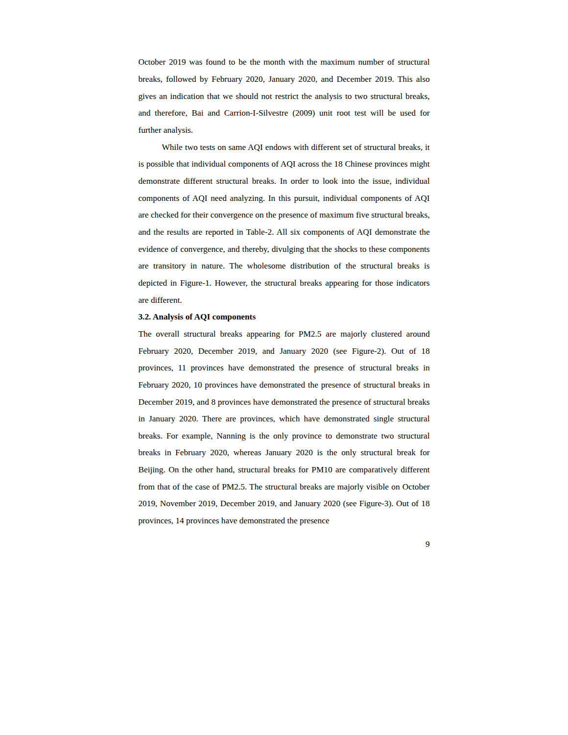October 2019 was found to be the month with the maximum number of structural breaks, followed by February 2020, January 2020, and December 2019. This also gives an indication that we should not restrict the analysis to two structural breaks, and therefore, Bai and Carrion-I-Silvestre (2009) unit root test will be used for further analysis.
While two tests on same AQI endows with different set of structural breaks, it is possible that individual components of AQI across the 18 Chinese provinces might demonstrate different structural breaks. In order to look into the issue, individual components of AQI need analyzing. In this pursuit, individual components of AQI are checked for their convergence on the presence of maximum five structural breaks, and the results are reported in Table-2. All six components of AQI demonstrate the evidence of convergence, and thereby, divulging that the shocks to these components are transitory in nature. The wholesome distribution of the structural breaks is depicted in Figure-1. However, the structural breaks appearing for those indicators are different.
3.2. Analysis of AQI components
The overall structural breaks appearing for PM2.5 are majorly clustered around February 2020, December 2019, and January 2020 (see Figure-2). Out of 18 provinces, 11 provinces have demonstrated the presence of structural breaks in February 2020, 10 provinces have demonstrated the presence of structural breaks in December 2019, and 8 provinces have demonstrated the presence of structural breaks in January 2020. There are provinces, which have demonstrated single structural breaks. For example, Nanning is the only province to demonstrate two structural breaks in February 2020, whereas January 2020 is the only structural break for Beijing. On the other hand, structural breaks for PM10 are comparatively different from that of the case of PM2.5. The structural breaks are majorly visible on October 2019, November 2019, December 2019, and January 2020 (see Figure-3). Out of 18 provinces, 14 provinces have demonstrated the presence
9